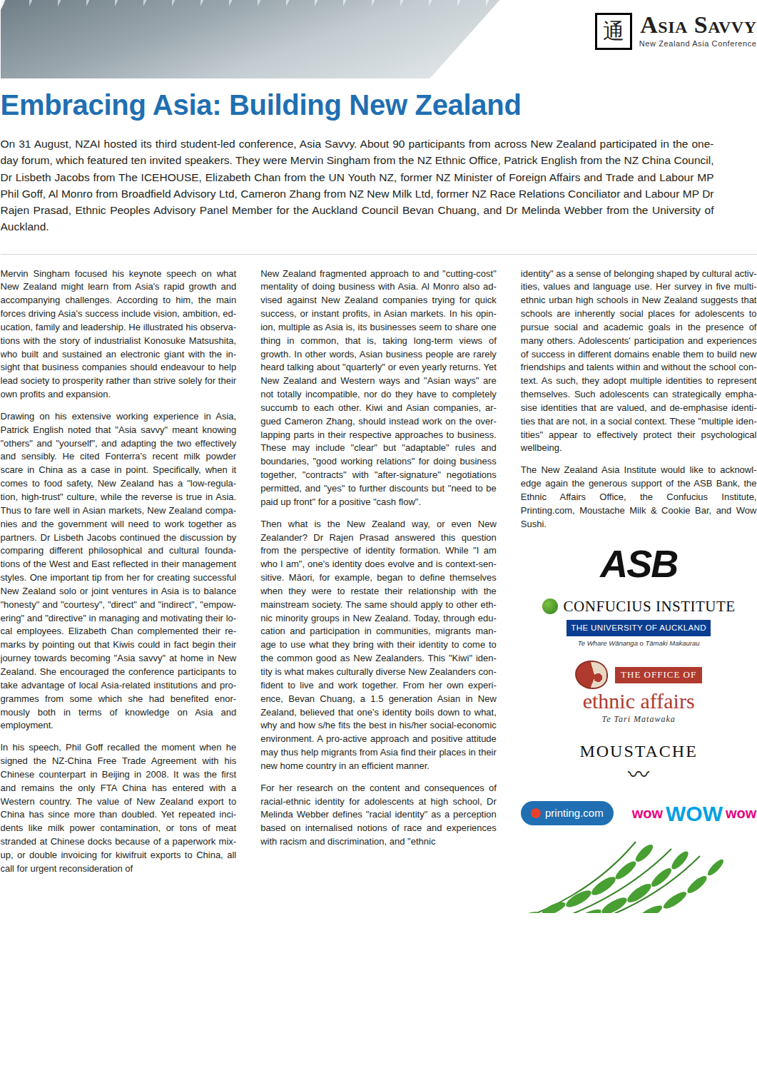通
ASIA SAVVY
New Zealand Asia Conference
Embracing Asia: Building New Zealand
On 31 August, NZAI hosted its third student-led conference, Asia Savvy. About 90 participants from across New Zealand participated in the one-day forum, which featured ten invited speakers. They were Mervin Singham from the NZ Ethnic Office, Patrick English from the NZ China Council, Dr Lisbeth Jacobs from The ICEHOUSE, Elizabeth Chan from the UN Youth NZ, former NZ Minister of Foreign Affairs and Trade and Labour MP Phil Goff, Al Monro from Broadfield Advisory Ltd, Cameron Zhang from NZ New Milk Ltd, former NZ Race Relations Conciliator and Labour MP Dr Rajen Prasad, Ethnic Peoples Advisory Panel Member for the Auckland Council Bevan Chuang, and Dr Melinda Webber from the University of Auckland.
Mervin Singham focused his keynote speech on what New Zealand might learn from Asia's rapid growth and accompanying challenges. According to him, the main forces driving Asia's success include vision, ambition, education, family and leadership. He illustrated his observations with the story of industrialist Konosuke Matsushita, who built and sustained an electronic giant with the insight that business companies should endeavour to help lead society to prosperity rather than strive solely for their own profits and expansion.
Drawing on his extensive working experience in Asia, Patrick English noted that "Asia savvy" meant knowing "others" and "yourself", and adapting the two effectively and sensibly. He cited Fonterra's recent milk powder scare in China as a case in point. Specifically, when it comes to food safety, New Zealand has a "low-regulation, high-trust" culture, while the reverse is true in Asia. Thus to fare well in Asian markets, New Zealand companies and the government will need to work together as partners. Dr Lisbeth Jacobs continued the discussion by comparing different philosophical and cultural foundations of the West and East reflected in their management styles. One important tip from her for creating successful New Zealand solo or joint ventures in Asia is to balance "honesty" and "courtesy", "direct" and "indirect", "empowering" and "directive" in managing and motivating their local employees. Elizabeth Chan complemented their remarks by pointing out that Kiwis could in fact begin their journey towards becoming "Asia savvy" at home in New Zealand. She encouraged the conference participants to take advantage of local Asia-related institutions and programmes from some which she had benefited enormously both in terms of knowledge on Asia and employment.
In his speech, Phil Goff recalled the moment when he signed the NZ-China Free Trade Agreement with his Chinese counterpart in Beijing in 2008. It was the first and remains the only FTA China has entered with a Western country. The value of New Zealand export to China has since more than doubled. Yet repeated incidents like milk power contamination, or tons of meat stranded at Chinese docks because of a paperwork mix-up, or double invoicing for kiwifruit exports to China, all call for urgent reconsideration of
New Zealand fragmented approach to and "cutting-cost" mentality of doing business with Asia. Al Monro also advised against New Zealand companies trying for quick success, or instant profits, in Asian markets. In his opinion, multiple as Asia is, its businesses seem to share one thing in common, that is, taking long-term views of growth. In other words, Asian business people are rarely heard talking about "quarterly" or even yearly returns. Yet New Zealand and Western ways and "Asian ways" are not totally incompatible, nor do they have to completely succumb to each other. Kiwi and Asian companies, argued Cameron Zhang, should instead work on the overlapping parts in their respective approaches to business. These may include "clear" but "adaptable" rules and boundaries, "good working relations" for doing business together, "contracts" with "after-signature" negotiations permitted, and "yes" to further discounts but "need to be paid up front" for a positive "cash flow".
Then what is the New Zealand way, or even New Zealander? Dr Rajen Prasad answered this question from the perspective of identity formation. While "I am who I am", one's identity does evolve and is context-sensitive. Māori, for example, began to define themselves when they were to restate their relationship with the mainstream society. The same should apply to other ethnic minority groups in New Zealand. Today, through education and participation in communities, migrants manage to use what they bring with their identity to come to the common good as New Zealanders. This "Kiwi" identity is what makes culturally diverse New Zealanders confident to live and work together. From her own experience, Bevan Chuang, a 1.5 generation Asian in New Zealand, believed that one's identity boils down to what, why and how s/he fits the best in his/her social-economic environment. A pro-active approach and positive attitude may thus help migrants from Asia find their places in their new home country in an efficient manner.
For her research on the content and consequences of racial-ethnic identity for adolescents at high school, Dr Melinda Webber defines "racial identity" as a perception based on internalised notions of race and experiences with racism and discrimination, and "ethnic
identity" as a sense of belonging shaped by cultural activities, values and language use. Her survey in five multi-ethnic urban high schools in New Zealand suggests that schools are inherently social places for adolescents to pursue social and academic goals in the presence of many others. Adolescents' participation and experiences of success in different domains enable them to build new friendships and talents within and without the school context. As such, they adopt multiple identities to represent themselves. Such adolescents can strategically emphasise identities that are valued, and de-emphasise identities that are not, in a social context. These "multiple identities" appear to effectively protect their psychological wellbeing.
The New Zealand Asia Institute would like to acknowledge again the generous support of the ASB Bank, the Ethnic Affairs Office, the Confucius Institute, Printing.com, Moustache Milk & Cookie Bar, and Wow Sushi.
ASB
CONFUCIUS INSTITUTE
THE UNIVERSITY OF AUCKLAND
Te Whare Wānanga o Tāmaki Makaurau
THE OFFICE OF
ethnic affairs
Te Tari Matawaka
MOUSTACHE
〰
printing.com
wow WOW wow